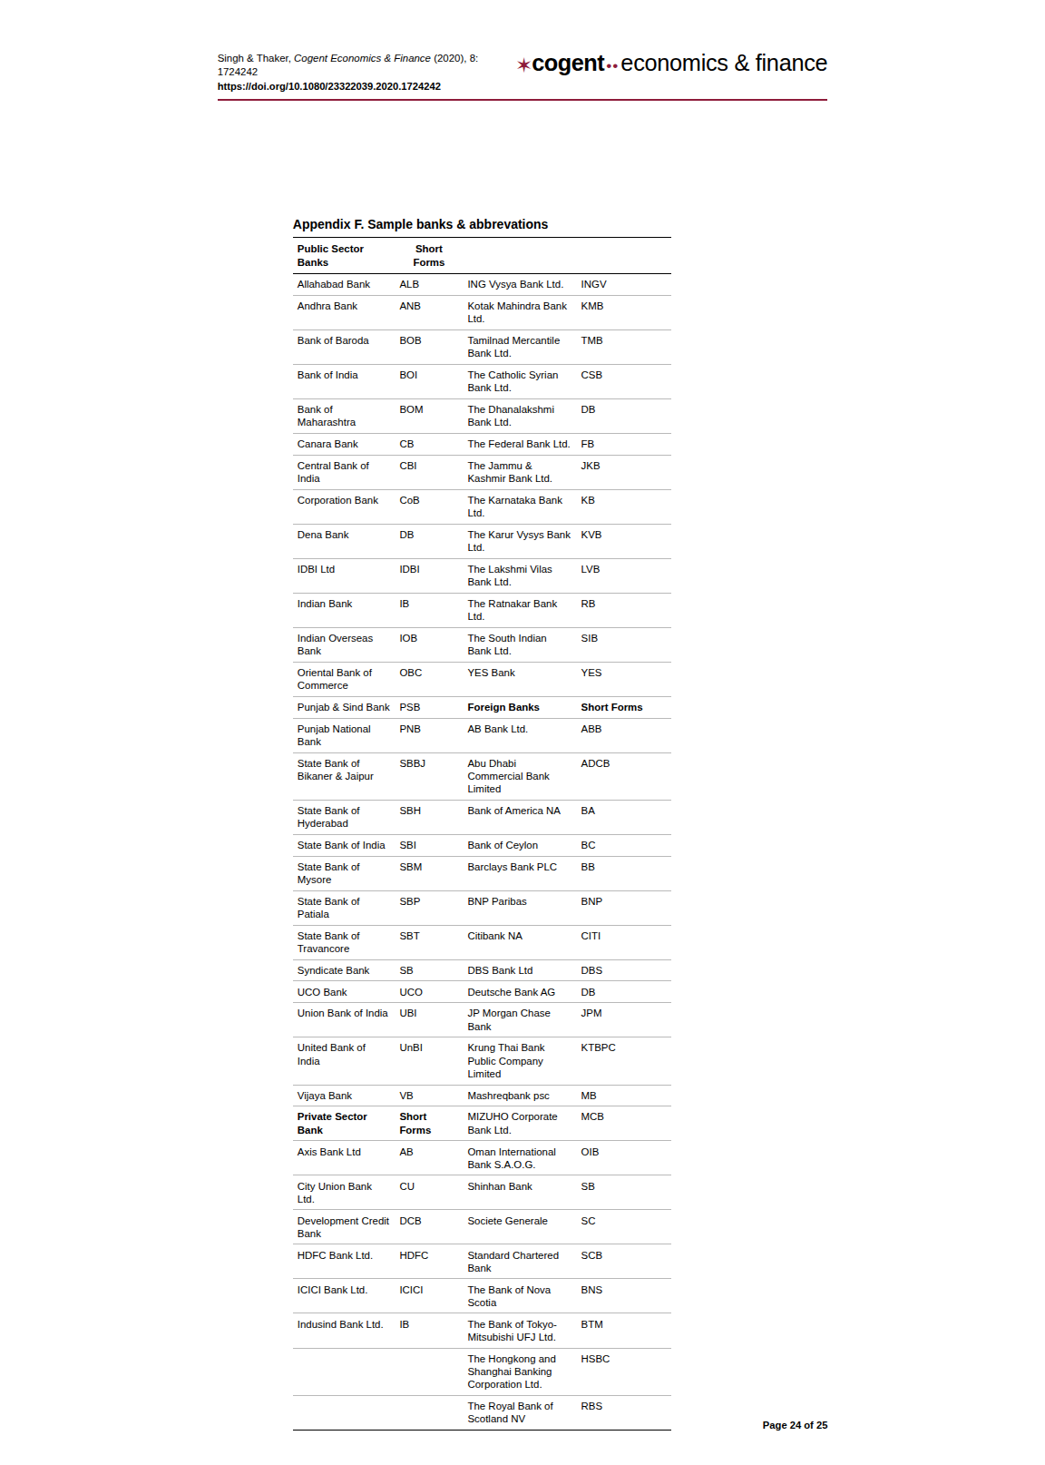Singh & Thaker, Cogent Economics & Finance (2020), 8: 1724242
https://doi.org/10.1080/23322039.2020.1724242
✶cogent••economics & finance
Appendix F. Sample banks & abbrevations
| Public Sector Banks | Short Forms | | |
| Allahabad Bank | ALB | ING Vysya Bank Ltd. | INGV |
| Andhra Bank | ANB | Kotak Mahindra Bank Ltd. | KMB |
| Bank of Baroda | BOB | Tamilnad Mercantile Bank Ltd. | TMB |
| Bank of India | BOI | The Catholic Syrian Bank Ltd. | CSB |
| Bank of Maharashtra | BOM | The Dhanalakshmi Bank Ltd. | DB |
| Canara Bank | CB | The Federal Bank Ltd. | FB |
| Central Bank of India | CBI | The Jammu & Kashmir Bank Ltd. | JKB |
| Corporation Bank | CoB | The Karnataka Bank Ltd. | KB |
| Dena Bank | DB | The Karur Vysys Bank Ltd. | KVB |
| IDBI Ltd | IDBI | The Lakshmi Vilas Bank Ltd. | LVB |
| Indian Bank | IB | The Ratnakar Bank Ltd. | RB |
| Indian Overseas Bank | IOB | The South Indian Bank Ltd. | SIB |
| Oriental Bank of Commerce | OBC | YES Bank | YES |
| Punjab & Sind Bank | PSB | Foreign Banks | Short Forms |
| Punjab National Bank | PNB | AB Bank Ltd. | ABB |
| State Bank of Bikaner & Jaipur | SBBJ | Abu Dhabi Commercial Bank Limited | ADCB |
| State Bank of Hyderabad | SBH | Bank of America NA | BA |
| State Bank of India | SBI | Bank of Ceylon | BC |
| State Bank of Mysore | SBM | Barclays Bank PLC | BB |
| State Bank of Patiala | SBP | BNP Paribas | BNP |
| State Bank of Travancore | SBT | Citibank NA | CITI |
| Syndicate Bank | SB | DBS Bank Ltd | DBS |
| UCO Bank | UCO | Deutsche Bank AG | DB |
| Union Bank of India | UBI | JP Morgan Chase Bank | JPM |
| United Bank of India | UnBI | Krung Thai Bank Public Company Limited | KTBPC |
| Vijaya Bank | VB | Mashreqbank psc | MB |
| Private Sector Bank | Short Forms | MIZUHO Corporate Bank Ltd. | MCB |
| Axis Bank Ltd | AB | Oman International Bank S.A.O.G. | OIB |
| City Union Bank Ltd. | CU | Shinhan Bank | SB |
| Development Credit Bank | DCB | Societe Generale | SC |
| HDFC Bank Ltd. | HDFC | Standard Chartered Bank | SCB |
| ICICI Bank Ltd. | ICICI | The Bank of Nova Scotia | BNS |
| Indusind Bank Ltd. | IB | The Bank of Tokyo-Mitsubishi UFJ Ltd. | BTM |
| | | The Hongkong and Shanghai Banking Corporation Ltd. | HSBC |
| | | The Royal Bank of Scotland NV | RBS |
Page 24 of 25